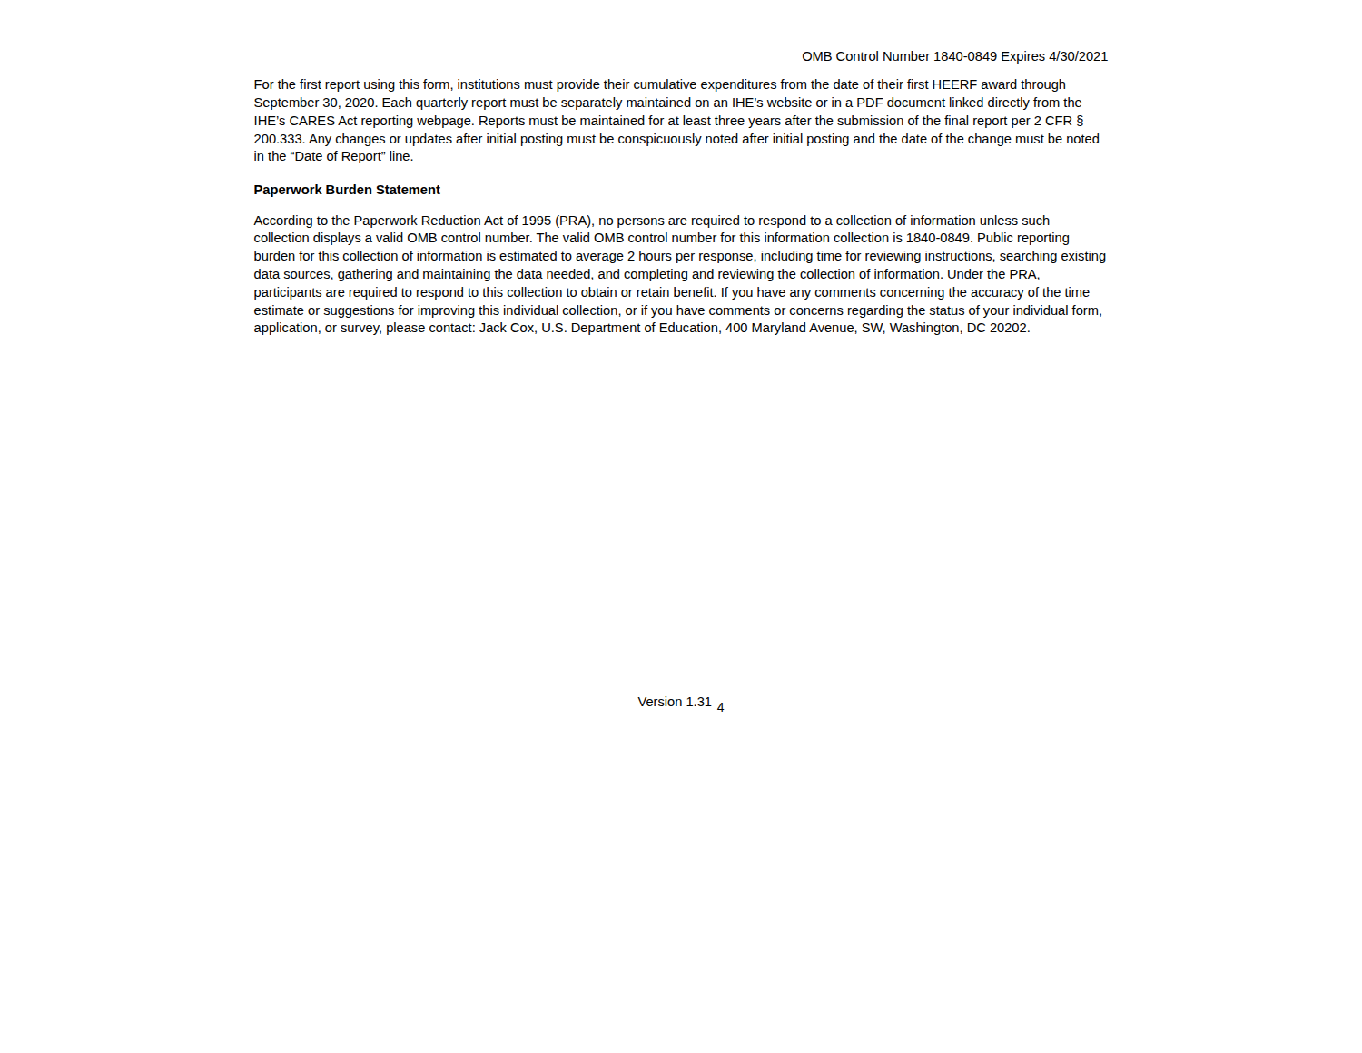OMB Control Number 1840-0849 Expires 4/30/2021
For the first report using this form, institutions must provide their cumulative expenditures from the date of their first HEERF award through September 30, 2020. Each quarterly report must be separately maintained on an IHE’s website or in a PDF document linked directly from the IHE’s CARES Act reporting webpage. Reports must be maintained for at least three years after the submission of the final report per 2 CFR § 200.333. Any changes or updates after initial posting must be conspicuously noted after initial posting and the date of the change must be noted in the “Date of Report” line.
Paperwork Burden Statement
According to the Paperwork Reduction Act of 1995 (PRA), no persons are required to respond to a collection of information unless such collection displays a valid OMB control number. The valid OMB control number for this information collection is 1840-0849. Public reporting burden for this collection of information is estimated to average 2 hours per response, including time for reviewing instructions, searching existing data sources, gathering and maintaining the data needed, and completing and reviewing the collection of information. Under the PRA, participants are required to respond to this collection to obtain or retain benefit. If you have any comments concerning the accuracy of the time estimate or suggestions for improving this individual collection, or if you have comments or concerns regarding the status of your individual form, application, or survey, please contact: Jack Cox, U.S. Department of Education, 400 Maryland Avenue, SW, Washington, DC 20202.
Version 1.314